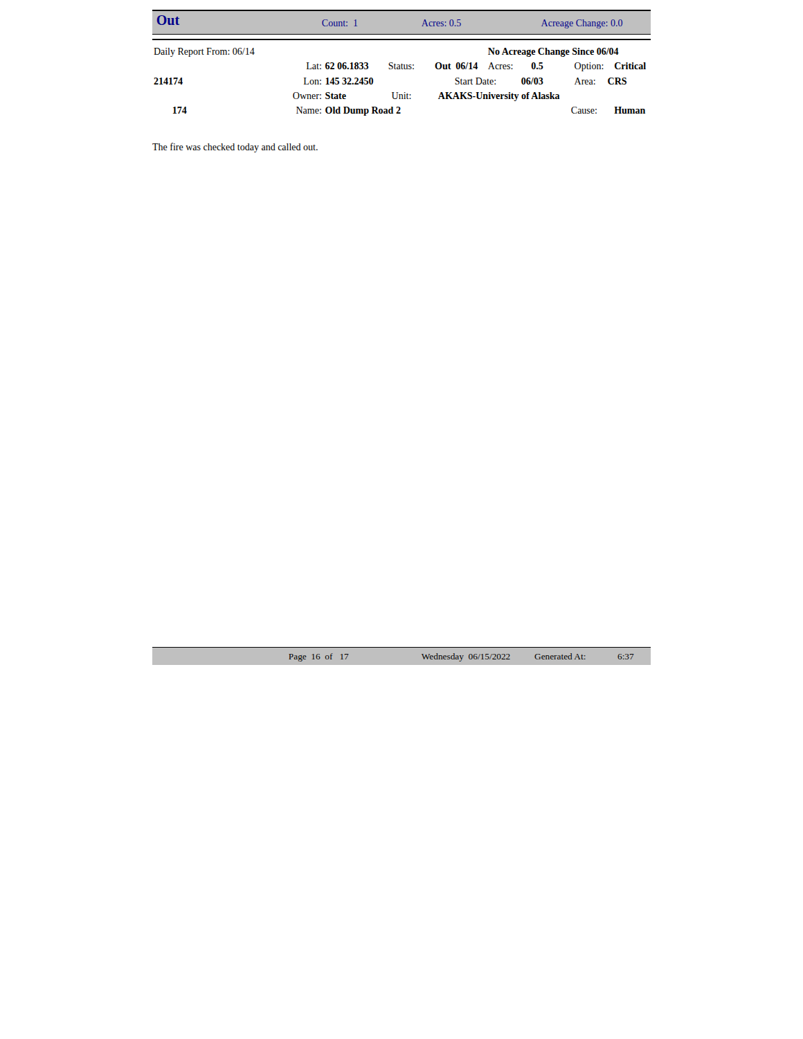Out Count: 1 Acres: 0.5 Acreage Change: 0.0
Daily Report From: 06/14 No Acreage Change Since 06/04 Lat: 62 06.1833 Status: Out 06/14 Acres: 0.5 Option: Critical 214174 Lon: 145 32.2450 Start Date: 06/03 Area: CRS Owner: State Unit: AKAKS-University of Alaska 174 Name: Old Dump Road 2 Cause: Human
The fire was checked today and called out.
Page 16 of 17 Wednesday 06/15/2022 Generated At: 6:37